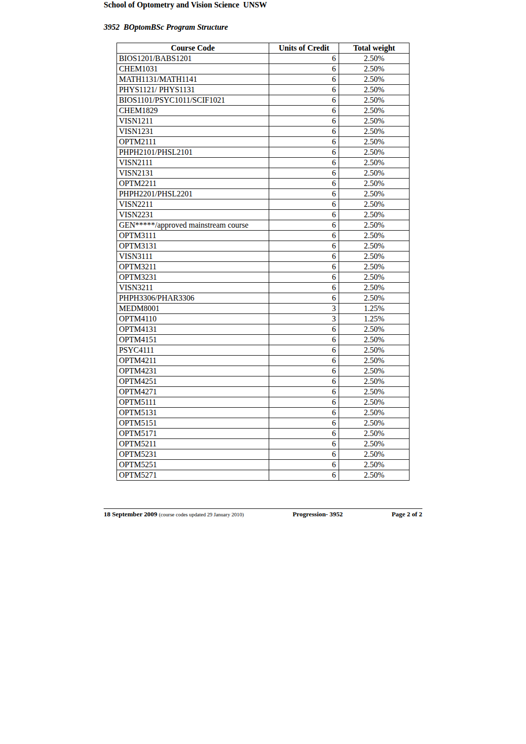School of Optometry and Vision Science UNSW
3952 BOptomBSc Program Structure
| Course Code | Units of Credit | Total weight |
| --- | --- | --- |
| BIOS1201/BABS1201 | 6 | 2.50% |
| CHEM1031 | 6 | 2.50% |
| MATH1131/MATH1141 | 6 | 2.50% |
| PHYS1121/ PHYS1131 | 6 | 2.50% |
| BIOS1101/PSYC1011/SCIF1021 | 6 | 2.50% |
| CHEM1829 | 6 | 2.50% |
| VISN1211 | 6 | 2.50% |
| VISN1231 | 6 | 2.50% |
| OPTM2111 | 6 | 2.50% |
| PHPH2101/PHSL2101 | 6 | 2.50% |
| VISN2111 | 6 | 2.50% |
| VISN2131 | 6 | 2.50% |
| OPTM2211 | 6 | 2.50% |
| PHPH2201/PHSL2201 | 6 | 2.50% |
| VISN2211 | 6 | 2.50% |
| VISN2231 | 6 | 2.50% |
| GEN*****/approved mainstream course | 6 | 2.50% |
| OPTM3111 | 6 | 2.50% |
| OPTM3131 | 6 | 2.50% |
| VISN3111 | 6 | 2.50% |
| OPTM3211 | 6 | 2.50% |
| OPTM3231 | 6 | 2.50% |
| VISN3211 | 6 | 2.50% |
| PHPH3306/PHAR3306 | 6 | 2.50% |
| MEDM8001 | 3 | 1.25% |
| OPTM4110 | 3 | 1.25% |
| OPTM4131 | 6 | 2.50% |
| OPTM4151 | 6 | 2.50% |
| PSYC4111 | 6 | 2.50% |
| OPTM4211 | 6 | 2.50% |
| OPTM4231 | 6 | 2.50% |
| OPTM4251 | 6 | 2.50% |
| OPTM4271 | 6 | 2.50% |
| OPTM5111 | 6 | 2.50% |
| OPTM5131 | 6 | 2.50% |
| OPTM5151 | 6 | 2.50% |
| OPTM5171 | 6 | 2.50% |
| OPTM5211 | 6 | 2.50% |
| OPTM5231 | 6 | 2.50% |
| OPTM5251 | 6 | 2.50% |
| OPTM5271 | 6 | 2.50% |
18 September 2009 (course codes updated 29 January 2010) Page 2 of 2
Progression- 3952